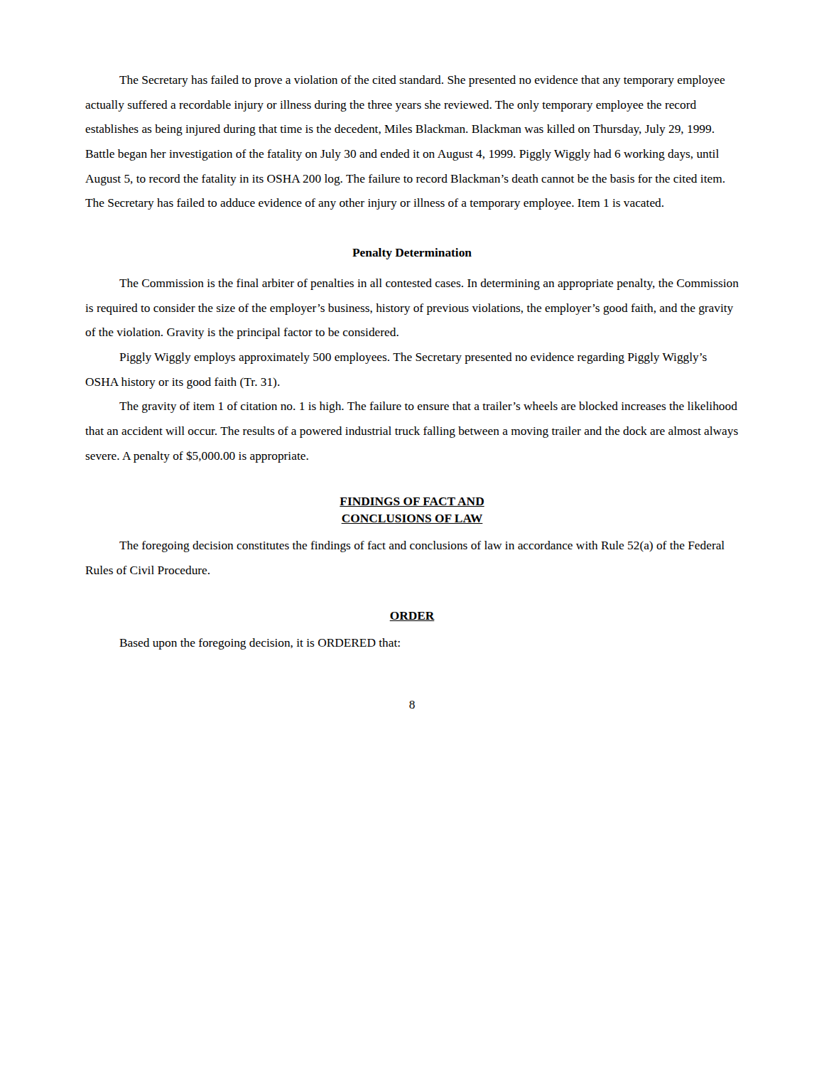The Secretary has failed to prove a violation of the cited standard. She presented no evidence that any temporary employee actually suffered a recordable injury or illness during the three years she reviewed. The only temporary employee the record establishes as being injured during that time is the decedent, Miles Blackman. Blackman was killed on Thursday, July 29, 1999. Battle began her investigation of the fatality on July 30 and ended it on August 4, 1999. Piggly Wiggly had 6 working days, until August 5, to record the fatality in its OSHA 200 log. The failure to record Blackman’s death cannot be the basis for the cited item. The Secretary has failed to adduce evidence of any other injury or illness of a temporary employee. Item 1 is vacated.
Penalty Determination
The Commission is the final arbiter of penalties in all contested cases. In determining an appropriate penalty, the Commission is required to consider the size of the employer’s business, history of previous violations, the employer’s good faith, and the gravity of the violation. Gravity is the principal factor to be considered.
Piggly Wiggly employs approximately 500 employees. The Secretary presented no evidence regarding Piggly Wiggly’s OSHA history or its good faith (Tr. 31).
The gravity of item 1 of citation no. 1 is high. The failure to ensure that a trailer’s wheels are blocked increases the likelihood that an accident will occur. The results of a powered industrial truck falling between a moving trailer and the dock are almost always severe. A penalty of $5,000.00 is appropriate.
FINDINGS OF FACT AND
CONCLUSIONS OF LAW
The foregoing decision constitutes the findings of fact and conclusions of law in accordance with Rule 52(a) of the Federal Rules of Civil Procedure.
ORDER
Based upon the foregoing decision, it is ORDERED that:
8